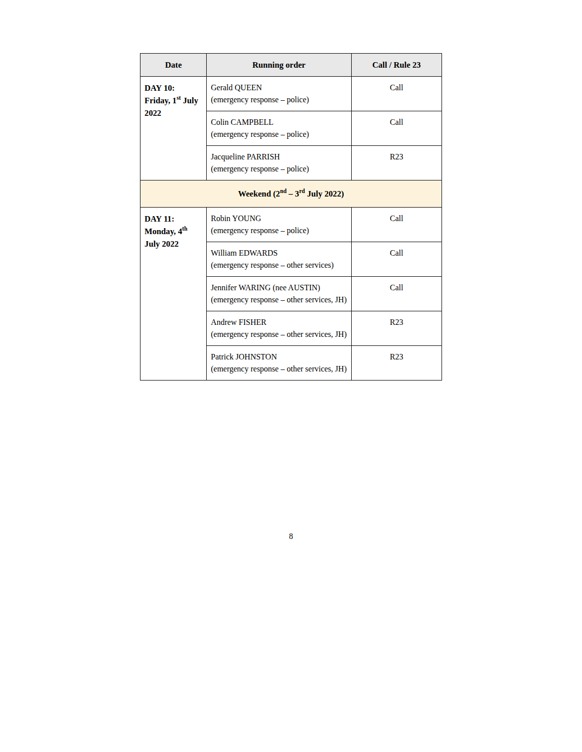| Date | Running order | Call / Rule 23 |
| --- | --- | --- |
| DAY 10: Friday, 1 st July 2022 | Gerald QUEEN (emergency response – police) | Call |
| Colin CAMPBELL (emergency response – police) | Call |
| Jacqueline PARRISH (emergency response – police) | R23 |
| Weekend (2 nd – 3 rd July 2022) |
| DAY 11: Monday, 4 th July 2022 | Robin YOUNG (emergency response – police) | Call |
| William EDWARDS (emergency response – other services) | Call |
| Jennifer WARING (nee AUSTIN) (emergency response – other services, JH) | Call |
| Andrew FISHER (emergency response – other services, JH) | R23 |
| Patrick JOHNSTON (emergency response – other services, JH) | R23 |
8